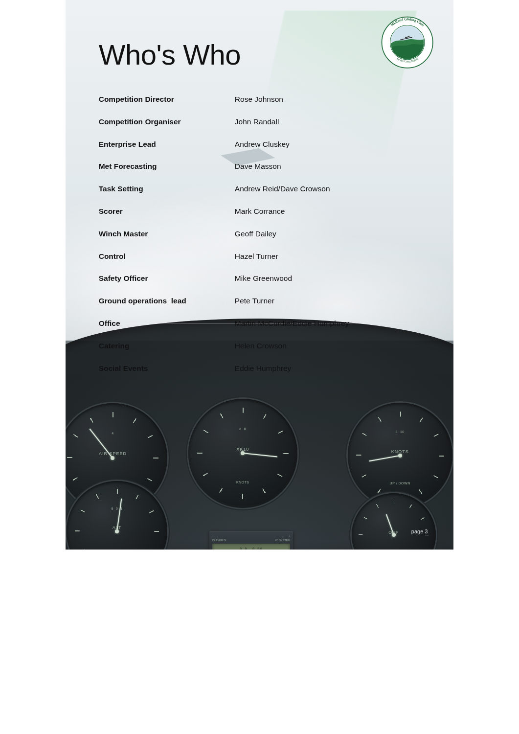Midland Gliding Club on the Long Mynd
Who's Who
| Competition Director | Rose Johnson |
| Competition Organiser | John Randall |
| Enterprise Lead | Andrew Cluskey |
| Met Forecasting | Dave Masson |
| Task Setting | Andrew Reid/Dave Crowson |
| Scorer | Mark Corrance |
| Winch Master | Geoff Dailey |
| Control | Hazel Turner |
| Safety Officer | Mike Greenwood |
| Ground operations lead | Pete Turner |
| Office | Martin McCurdie/Eddie Humphrey |
| Catering | Helen Crowson |
| Social Events | Eddie Humphrey |
4
AIR SPEED
8
6 8
XK10
knots
8 10
KNOTS
UP / DOWN
9 0 1
ALT
980 970 960
OFF
−+
CLEVER BL IO SYSTEM
0.0 0.00
SETUP OFF VOLT & TEMP
page 3